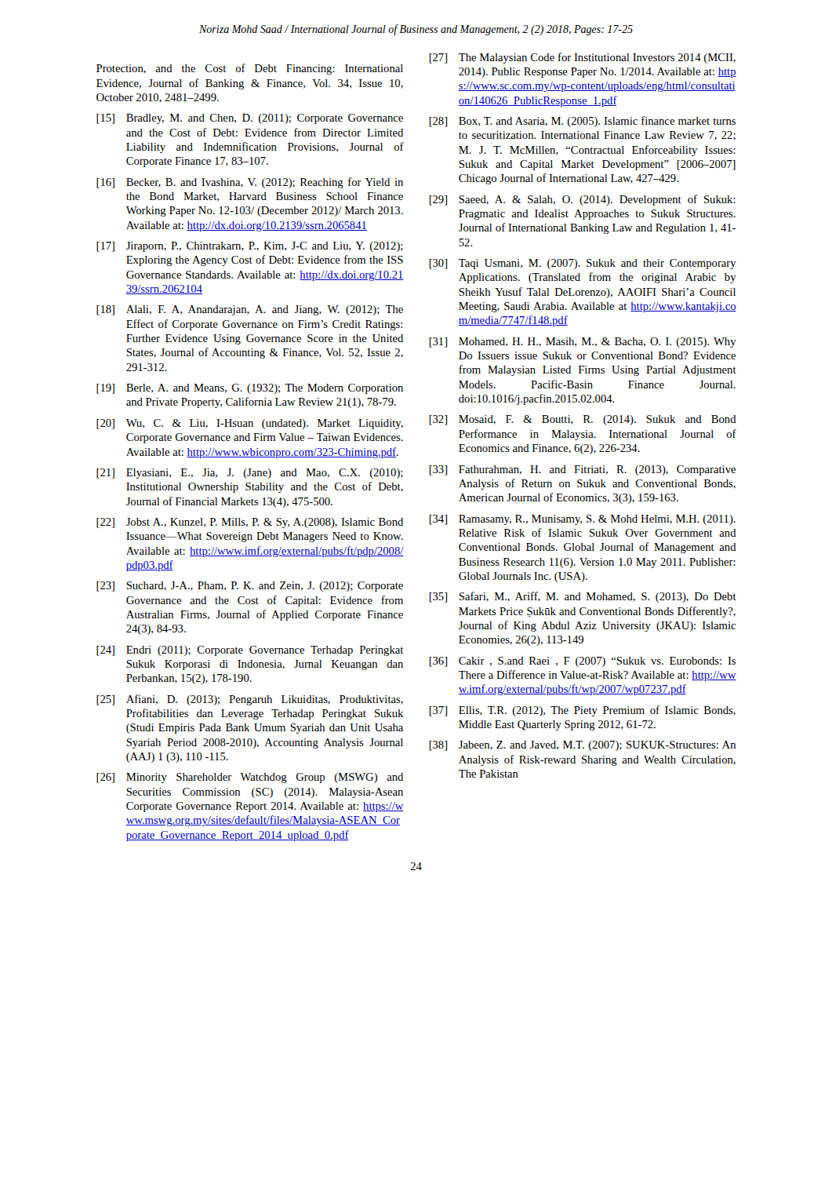Noriza Mohd Saad / International Journal of Business and Management, 2 (2) 2018, Pages: 17-25
Protection, and the Cost of Debt Financing: International Evidence, Journal of Banking & Finance, Vol. 34, Issue 10, October 2010, 2481–2499.
[15] Bradley, M. and Chen, D. (2011); Corporate Governance and the Cost of Debt: Evidence from Director Limited Liability and Indemnification Provisions, Journal of Corporate Finance 17, 83–107.
[16] Becker, B. and Ivashina, V. (2012); Reaching for Yield in the Bond Market, Harvard Business School Finance Working Paper No. 12-103/ (December 2012)/ March 2013. Available at: http://dx.doi.org/10.2139/ssrn.2065841
[17] Jiraporn, P., Chintrakarn, P., Kim, J-C and Liu, Y. (2012); Exploring the Agency Cost of Debt: Evidence from the ISS Governance Standards. Available at: http://dx.doi.org/10.2139/ssrn.2062104
[18] Alali, F. A, Anandarajan, A. and Jiang, W. (2012); The Effect of Corporate Governance on Firm’s Credit Ratings: Further Evidence Using Governance Score in the United States, Journal of Accounting & Finance, Vol. 52, Issue 2, 291-312.
[19] Berle, A. and Means, G. (1932); The Modern Corporation and Private Property, California Law Review 21(1), 78-79.
[20] Wu, C. & Liu, I-Hsuan (undated). Market Liquidity, Corporate Governance and Firm Value – Taiwan Evidences. Available at: http://www.wbiconpro.com/323-Chiming.pdf.
[21] Elyasiani, E., Jia, J. (Jane) and Mao, C.X. (2010); Institutional Ownership Stability and the Cost of Debt, Journal of Financial Markets 13(4), 475-500.
[22] Jobst A., Kunzel, P. Mills, P. & Sy, A.(2008), Islamic Bond Issuance—What Sovereign Debt Managers Need to Know. Available at: http://www.imf.org/external/pubs/ft/pdp/2008/pdp03.pdf
[23] Suchard, J-A., Pham, P. K. and Zein, J. (2012); Corporate Governance and the Cost of Capital: Evidence from Australian Firms, Journal of Applied Corporate Finance 24(3), 84-93.
[24] Endri (2011); Corporate Governance Terhadap Peringkat Sukuk Korporasi di Indonesia, Jurnal Keuangan dan Perbankan, 15(2), 178-190.
[25] Afiani, D. (2013); Pengaruh Likuiditas, Produktivitas, Profitabilities dan Leverage Terhadap Peringkat Sukuk (Studi Empiris Pada Bank Umum Syariah dan Unit Usaha Syariah Period 2008-2010), Accounting Analysis Journal (AAJ) 1 (3), 110 -115.
[26] Minority Shareholder Watchdog Group (MSWG) and Securities Commission (SC) (2014). Malaysia-Asean Corporate Governance Report 2014. Available at: https://www.mswg.org.my/sites/default/files/Malaysia-ASEAN_Corporate_Governance_Report_2014_upload_0.pdf
[27] The Malaysian Code for Institutional Investors 2014 (MCII, 2014). Public Response Paper No. 1/2014. Available at: https://www.sc.com.my/wp-content/uploads/eng/html/consultation/140626_PublicResponse_1.pdf
[28] Box, T. and Asaria, M. (2005). Islamic finance market turns to securitization. International Finance Law Review 7, 22; M. J. T. McMillen, “Contractual Enforceability Issues: Sukuk and Capital Market Development” [2006–2007] Chicago Journal of International Law, 427–429.
[29] Saeed, A. & Salah, O. (2014). Development of Sukuk: Pragmatic and Idealist Approaches to Sukuk Structures. Journal of International Banking Law and Regulation 1, 41-52.
[30] Taqi Usmani, M. (2007). Sukuk and their Contemporary Applications. (Translated from the original Arabic by Sheikh Yusuf Talal DeLorenzo), AAOIFI Shari’a Council Meeting, Saudi Arabia. Available at http://www.kantakji.com/media/7747/f148.pdf
[31] Mohamed, H. H., Masih, M., & Bacha, O. I. (2015). Why Do Issuers issue Sukuk or Conventional Bond? Evidence from Malaysian Listed Firms Using Partial Adjustment Models. Pacific-Basin Finance Journal. doi:10.1016/j.pacfin.2015.02.004.
[32] Mosaid, F. & Boutti, R. (2014). Sukuk and Bond Performance in Malaysia. International Journal of Economics and Finance, 6(2), 226-234.
[33] Fathurahman, H. and Fitriati, R. (2013), Comparative Analysis of Return on Sukuk and Conventional Bonds, American Journal of Economics, 3(3), 159-163.
[34] Ramasamy, R., Munisamy, S. & Mohd Helmi, M.H. (2011). Relative Risk of Islamic Sukuk Over Government and Conventional Bonds. Global Journal of Management and Business Research 11(6). Version 1.0 May 2011. Publisher: Global Journals Inc. (USA).
[35] Safari, M., Ariff, M. and Mohamed, S. (2013), Do Debt Markets Price Ṣukūk and Conventional Bonds Differently?, Journal of King Abdul Aziz University (JKAU): Islamic Economies, 26(2), 113-149
[36] Cakir , S.and Raei , F (2007) “Sukuk vs. Eurobonds: Is There a Difference in Value-at-Risk? Available at: http://www.imf.org/external/pubs/ft/wp/2007/wp07237.pdf
[37] Ellis, T.R. (2012), The Piety Premium of Islamic Bonds, Middle East Quarterly Spring 2012, 61-72.
[38] Jabeen, Z. and Javed, M.T. (2007); SUKUK-Structures: An Analysis of Risk-reward Sharing and Wealth Circulation, The Pakistan
24